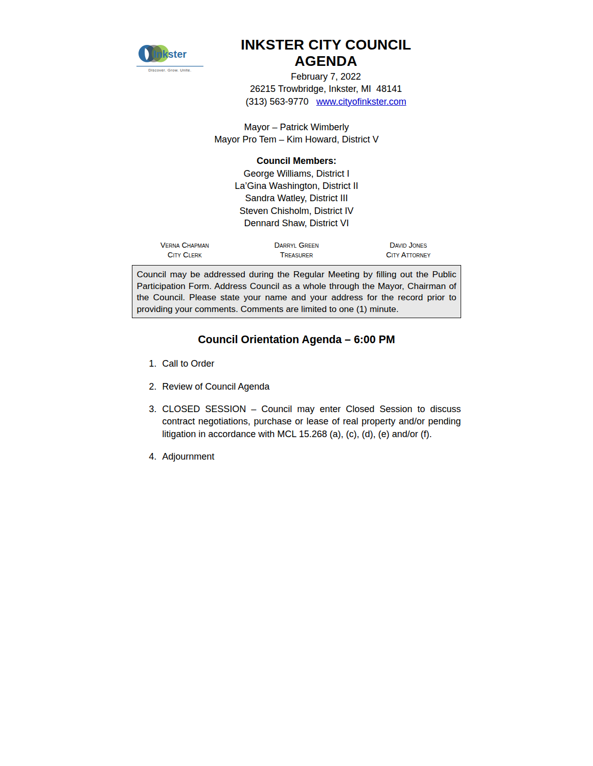Inkster Discover. Grow. Unite.
INKSTER CITY COUNCIL AGENDA
February 7, 2022
26215 Trowbridge, Inkster, MI 48141
(313) 563-9770 www.cityofinkster.com
Mayor – Patrick Wimberly
Mayor Pro Tem – Kim Howard, District V
Council Members:
George Williams, District I
La’Gina Washington, District II
Sandra Watley, District III
Steven Chisholm, District IV
Dennard Shaw, District VI
Verna Chapman
City Clerk
Darryl Green
Treasurer
David Jones
City Attorney
Council may be addressed during the Regular Meeting by filling out the Public Participation Form. Address Council as a whole through the Mayor, Chairman of the Council. Please state your name and your address for the record prior to providing your comments. Comments are limited to one (1) minute.
Council Orientation Agenda – 6:00 PM
Call to Order
Review of Council Agenda
CLOSED SESSION – Council may enter Closed Session to discuss contract negotiations, purchase or lease of real property and/or pending litigation in accordance with MCL 15.268 (a), (c), (d), (e) and/or (f).
Adjournment